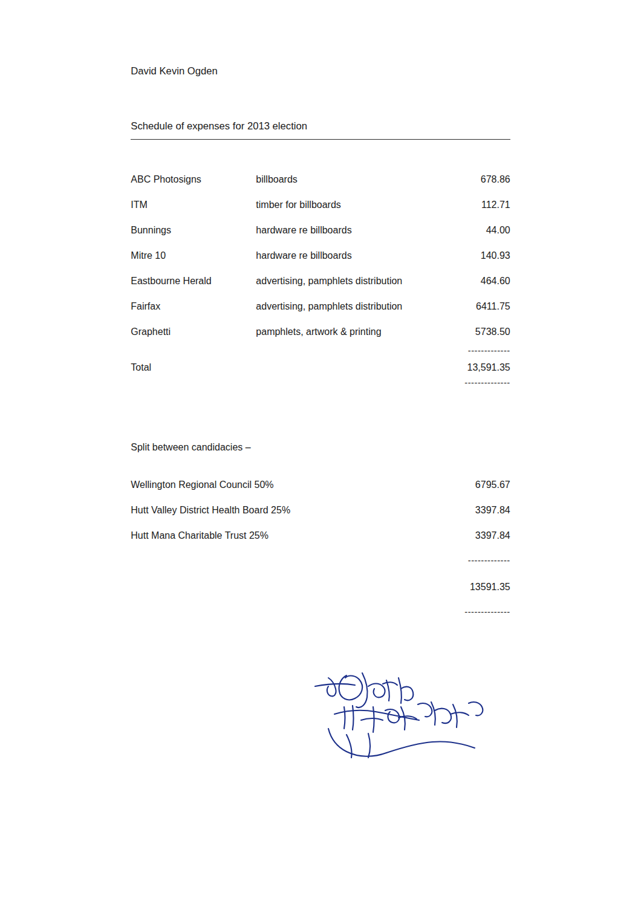David Kevin Ogden
Schedule of expenses for 2013 election
| ABC Photosigns | billboards | 678.86 |
| ITM | timber for billboards | 112.71 |
| Bunnings | hardware re billboards | 44.00 |
| Mitre 10 | hardware re billboards | 140.93 |
| Eastbourne Herald | advertising, pamphlets distribution | 464.60 |
| Fairfax | advertising, pamphlets distribution | 6411.75 |
| Graphetti | pamphlets, artwork & printing | 5738.50 |
| | | ------------- |
| Total | | 13,591.35 |
| | | -------------- |
Split between candidacies –
| Wellington Regional Council 50% | 6795.67 |
| Hutt Valley District Health Board 25% | 3397.84 |
| Hutt Mana Charitable Trust 25% | 3397.84 |
| | ------------- |
| | 13591.35 |
| | -------------- |